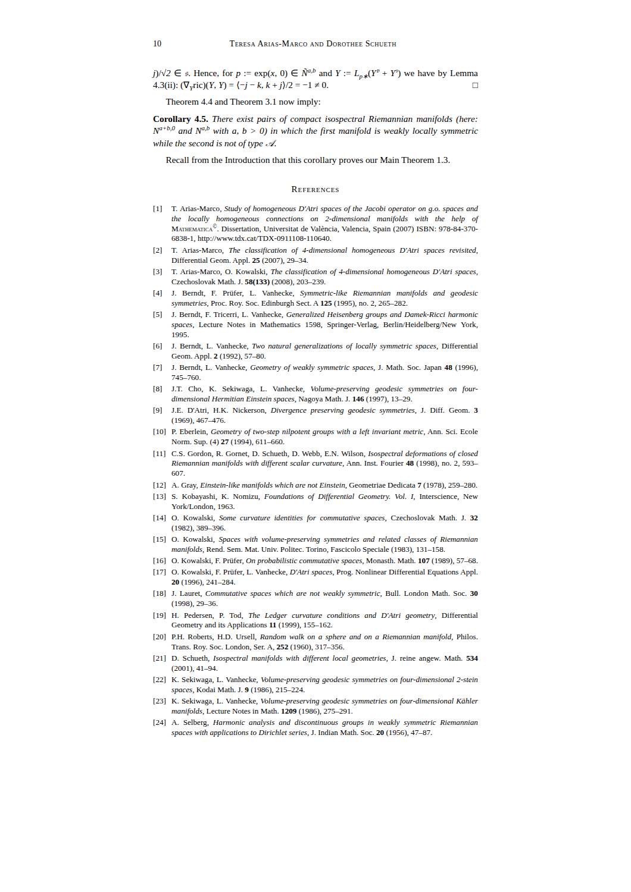10 Teresa Arias-Marco and Dorothee Schueth
j)/√2 ∈ 𝔰. Hence, for p := exp(x, 0) ∈ Ña,b and Y := Lp∗(Y𝔳 + Y𝔰) we have by Lemma 4.3(ii): (∇Yric)(Y, Y) = ⟨−j − k, k + j⟩/2 = −1 ≠ 0. □
Theorem 4.4 and Theorem 3.1 now imply:
Corollary 4.5. There exist pairs of compact isospectral Riemannian manifolds (here: Na+b,0 and Na,b with a, b > 0) in which the first manifold is weakly locally symmetric while the second is not of type 𝒜.
Recall from the Introduction that this corollary proves our Main Theorem 1.3.
References
[1] T. Arias-Marco, Study of homogeneous D'Atri spaces of the Jacobi operator on g.o. spaces and the locally homogeneous connections on 2-dimensional manifolds with the help of Mathematica©. Dissertation, Universitat de València, Valencia, Spain (2007) ISBN: 978-84-370-6838-1, http://www.tdx.cat/TDX-0911108-110640.
[2] T. Arias-Marco, The classification of 4-dimensional homogeneous D'Atri spaces revisited, Differential Geom. Appl. 25 (2007), 29–34.
[3] T. Arias-Marco, O. Kowalski, The classification of 4-dimensional homogeneous D'Atri spaces, Czechoslovak Math. J. 58(133) (2008), 203–239.
[4] J. Berndt, F. Prüfer, L. Vanhecke, Symmetric-like Riemannian manifolds and geodesic symmetries, Proc. Roy. Soc. Edinburgh Sect. A 125 (1995), no. 2, 265–282.
[5] J. Berndt, F. Tricerri, L. Vanhecke, Generalized Heisenberg groups and Damek-Ricci harmonic spaces, Lecture Notes in Mathematics 1598, Springer-Verlag, Berlin/Heidelberg/New York, 1995.
[6] J. Berndt, L. Vanhecke, Two natural generalizations of locally symmetric spaces, Differential Geom. Appl. 2 (1992), 57–80.
[7] J. Berndt, L. Vanhecke, Geometry of weakly symmetric spaces, J. Math. Soc. Japan 48 (1996), 745–760.
[8] J.T. Cho, K. Sekiwaga, L. Vanhecke, Volume-preserving geodesic symmetries on four-dimensional Hermitian Einstein spaces, Nagoya Math. J. 146 (1997), 13–29.
[9] J.E. D'Atri, H.K. Nickerson, Divergence preserving geodesic symmetries, J. Diff. Geom. 3 (1969), 467–476.
[10] P. Eberlein, Geometry of two-step nilpotent groups with a left invariant metric, Ann. Sci. Ecole Norm. Sup. (4) 27 (1994), 611–660.
[11] C.S. Gordon, R. Gornet, D. Schueth, D. Webb, E.N. Wilson, Isospectral deformations of closed Riemannian manifolds with different scalar curvature, Ann. Inst. Fourier 48 (1998), no. 2, 593–607.
[12] A. Gray, Einstein-like manifolds which are not Einstein, Geometriae Dedicata 7 (1978), 259–280.
[13] S. Kobayashi, K. Nomizu, Foundations of Differential Geometry. Vol. I, Interscience, New York/London, 1963.
[14] O. Kowalski, Some curvature identities for commutative spaces, Czechoslovak Math. J. 32 (1982), 389–396.
[15] O. Kowalski, Spaces with volume-preserving symmetries and related classes of Riemannian manifolds, Rend. Sem. Mat. Univ. Politec. Torino, Fascicolo Speciale (1983), 131–158.
[16] O. Kowalski, F. Prüfer, On probabilistic commutative spaces, Monasth. Math. 107 (1989), 57–68.
[17] O. Kowalski, F. Prüfer, L. Vanhecke, D'Atri spaces, Prog. Nonlinear Differential Equations Appl. 20 (1996), 241–284.
[18] J. Lauret, Commutative spaces which are not weakly symmetric, Bull. London Math. Soc. 30 (1998), 29–36.
[19] H. Pedersen, P. Tod, The Ledger curvature conditions and D'Atri geometry, Differential Geometry and its Applications 11 (1999), 155–162.
[20] P.H. Roberts, H.D. Ursell, Random walk on a sphere and on a Riemannian manifold, Philos. Trans. Roy. Soc. London, Ser. A, 252 (1960), 317–356.
[21] D. Schueth, Isospectral manifolds with different local geometries, J. reine angew. Math. 534 (2001), 41–94.
[22] K. Sekiwaga, L. Vanhecke, Volume-preserving geodesic symmetries on four-dimensional 2-stein spaces, Kodai Math. J. 9 (1986), 215–224.
[23] K. Sekiwaga, L. Vanhecke, Volume-preserving geodesic symmetries on four-dimensional Kähler manifolds, Lecture Notes in Math. 1209 (1986), 275–291.
[24] A. Selberg, Harmonic analysis and discontinuous groups in weakly symmetric Riemannian spaces with applications to Dirichlet series, J. Indian Math. Soc. 20 (1956), 47–87.